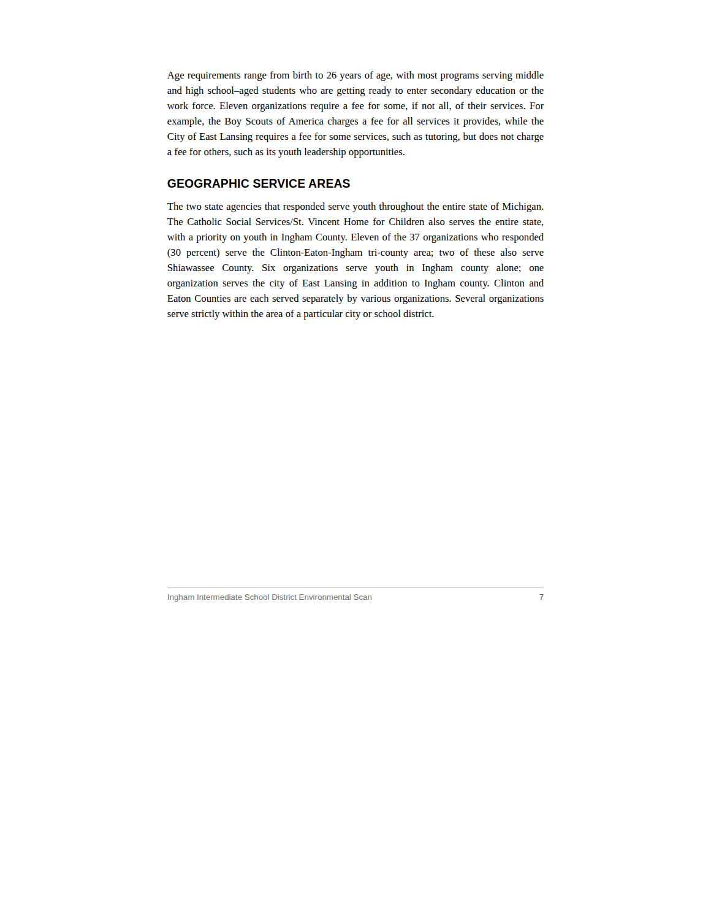Age requirements range from birth to 26 years of age, with most programs serving middle and high school–aged students who are getting ready to enter secondary education or the work force. Eleven organizations require a fee for some, if not all, of their services. For example, the Boy Scouts of America charges a fee for all services it provides, while the City of East Lansing requires a fee for some services, such as tutoring, but does not charge a fee for others, such as its youth leadership opportunities.
GEOGRAPHIC SERVICE AREAS
The two state agencies that responded serve youth throughout the entire state of Michigan. The Catholic Social Services/St. Vincent Home for Children also serves the entire state, with a priority on youth in Ingham County. Eleven of the 37 organizations who responded (30 percent) serve the Clinton-Eaton-Ingham tri-county area; two of these also serve Shiawassee County. Six organizations serve youth in Ingham county alone; one organization serves the city of East Lansing in addition to Ingham county. Clinton and Eaton Counties are each served separately by various organizations. Several organizations serve strictly within the area of a particular city or school district.
Ingham Intermediate School District Environmental Scan 7